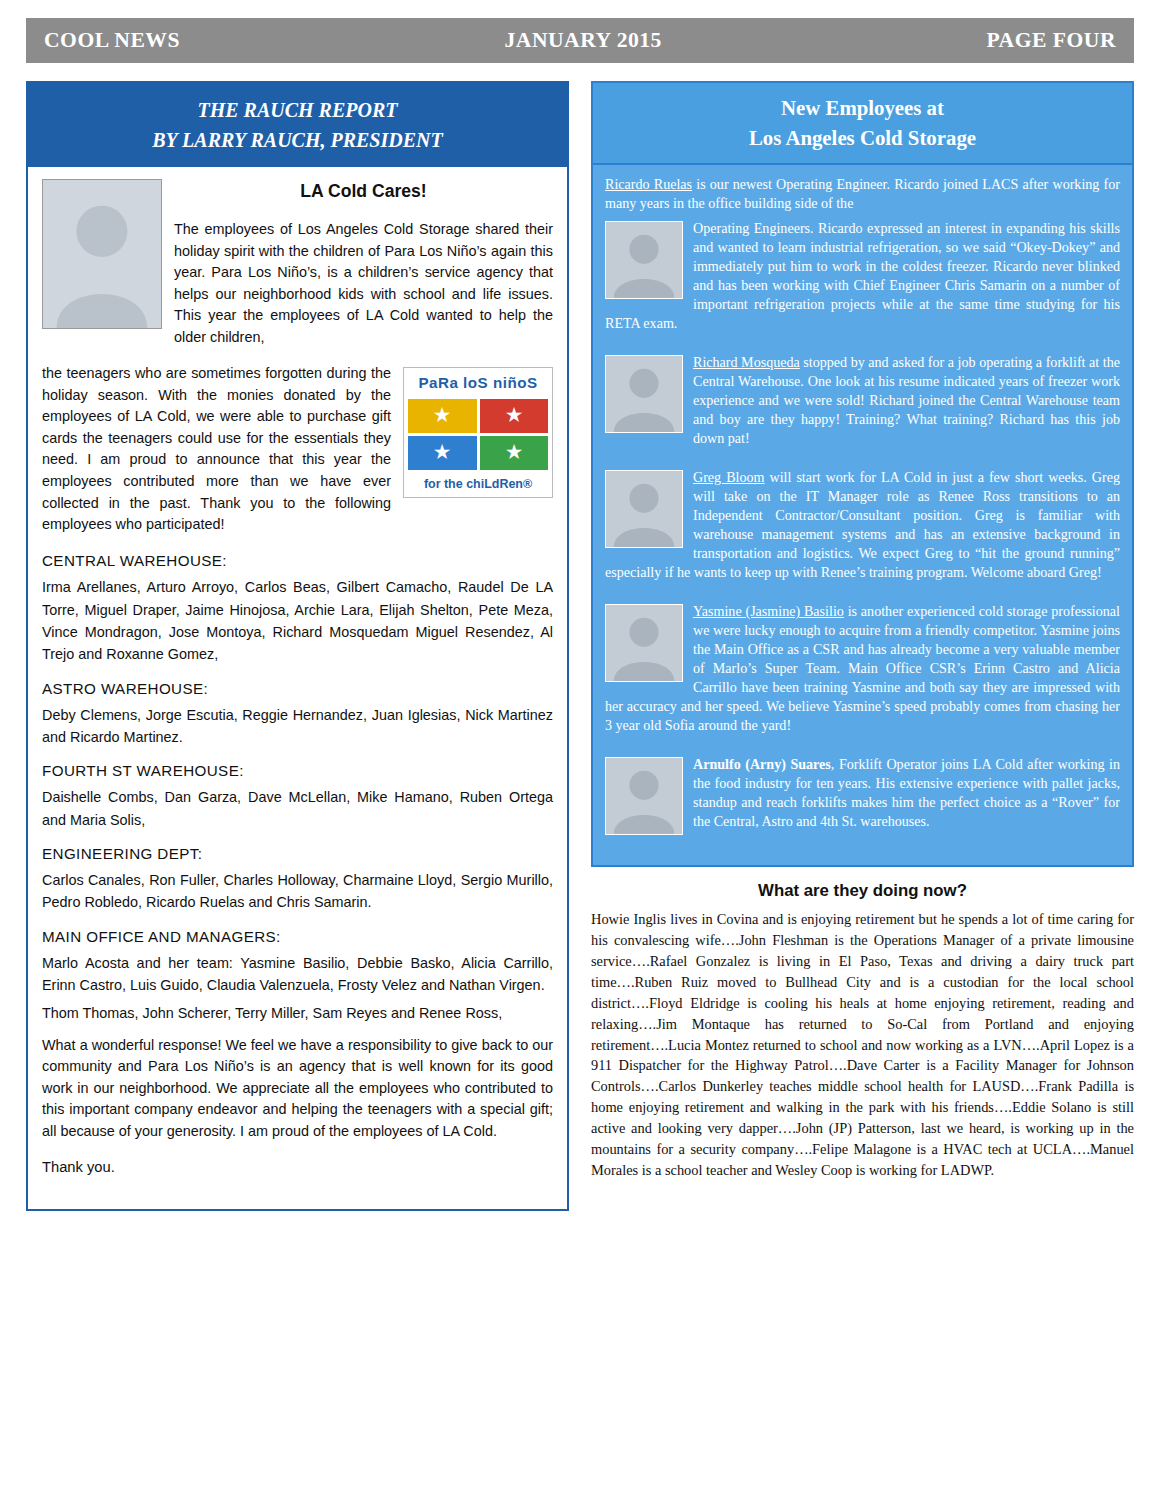COOL NEWS JANUARY 2015 PAGE FOUR
THE RAUCH REPORT
BY LARRY RAUCH, PRESIDENT
LA Cold Cares!
The employees of Los Angeles Cold Storage shared their holiday spirit with the children of Para Los Niño’s again this year. Para Los Niño’s, is a children’s service agency that helps our neighborhood kids with school and life issues. This year the employees of LA Cold wanted to help the older children,
PaRa loS niñoS
★
★
★
★
for the chiLdRen®
the teenagers who are sometimes forgotten during the holiday season. With the monies donated by the employees of LA Cold, we were able to purchase gift cards the teenagers could use for the essentials they need. I am proud to announce that this year the employees contributed more than we have ever collected in the past. Thank you to the following employees who participated!
CENTRAL WAREHOUSE:
Irma Arellanes, Arturo Arroyo, Carlos Beas, Gilbert Camacho, Raudel De LA Torre, Miguel Draper, Jaime Hinojosa, Archie Lara, Elijah Shelton, Pete Meza, Vince Mondragon, Jose Montoya, Richard Mosquedam Miguel Resendez, Al Trejo and Roxanne Gomez,
ASTRO WAREHOUSE:
Deby Clemens, Jorge Escutia, Reggie Hernandez, Juan Iglesias, Nick Martinez and Ricardo Martinez.
FOURTH ST WAREHOUSE:
Daishelle Combs, Dan Garza, Dave McLellan, Mike Hamano, Ruben Ortega and Maria Solis,
ENGINEERING DEPT:
Carlos Canales, Ron Fuller, Charles Holloway, Charmaine Lloyd, Sergio Murillo, Pedro Robledo, Ricardo Ruelas and Chris Samarin.
MAIN OFFICE AND MANAGERS:
Marlo Acosta and her team: Yasmine Basilio, Debbie Basko, Alicia Carrillo, Erinn Castro, Luis Guido, Claudia Valenzuela, Frosty Velez and Nathan Virgen.
Thom Thomas, John Scherer, Terry Miller, Sam Reyes and Renee Ross,
What a wonderful response! We feel we have a responsibility to give back to our community and Para Los Niño’s is an agency that is well known for its good work in our neighborhood. We appreciate all the employees who contributed to this important company endeavor and helping the teenagers with a special gift; all because of your generosity. I am proud of the employees of LA Cold.
Thank you.
New Employees at
Los Angeles Cold Storage
Ricardo Ruelas is our newest Operating Engineer. Ricardo joined LACS after working for many years in the office building side of the
Operating Engineers. Ricardo expressed an interest in expanding his skills and wanted to learn industrial refrigeration, so we said “Okey-Dokey” and immediately put him to work in the coldest freezer. Ricardo never blinked and has been working with Chief Engineer Chris Samarin on a number of important refrigeration projects while at the same time studying for his RETA exam.
Richard Mosqueda stopped by and asked for a job operating a forklift at the Central Warehouse. One look at his resume indicated years of freezer work experience and we were sold! Richard joined the Central Warehouse team and boy are they happy! Training? What training? Richard has this job down pat!
Greg Bloom will start work for LA Cold in just a few short weeks. Greg will take on the IT Manager role as Renee Ross transitions to an Independent Contractor/Consultant position. Greg is familiar with warehouse management systems and has an extensive background in transportation and logistics. We expect Greg to “hit the ground running” especially if he wants to keep up with Renee’s training program. Welcome aboard Greg!
Yasmine (Jasmine) Basilio is another experienced cold storage professional we were lucky enough to acquire from a friendly competitor. Yasmine joins the Main Office as a CSR and has already become a very valuable member of Marlo’s Super Team. Main Office CSR’s Erinn Castro and Alicia Carrillo have been training Yasmine and both say they are impressed with her accuracy and her speed. We believe Yasmine’s speed probably comes from chasing her 3 year old Sofia around the yard!
Arnulfo (Arny) Suares, Forklift Operator joins LA Cold after working in the food industry for ten years. His extensive experience with pallet jacks, standup and reach forklifts makes him the perfect choice as a “Rover” for the Central, Astro and 4th St. warehouses.
What are they doing now?
Howie Inglis lives in Covina and is enjoying retirement but he spends a lot of time caring for his convalescing wife….John Fleshman is the Operations Manager of a private limousine service….Rafael Gonzalez is living in El Paso, Texas and driving a dairy truck part time….Ruben Ruiz moved to Bullhead City and is a custodian for the local school district….Floyd Eldridge is cooling his heals at home enjoying retirement, reading and relaxing….Jim Montaque has returned to So-Cal from Portland and enjoying retirement….Lucia Montez returned to school and now working as a LVN….April Lopez is a 911 Dispatcher for the Highway Patrol….Dave Carter is a Facility Manager for Johnson Controls….Carlos Dunkerley teaches middle school health for LAUSD….Frank Padilla is home enjoying retirement and walking in the park with his friends….Eddie Solano is still active and looking very dapper….John (JP) Patterson, last we heard, is working up in the mountains for a security company….Felipe Malagone is a HVAC tech at UCLA….Manuel Morales is a school teacher and Wesley Coop is working for LADWP.